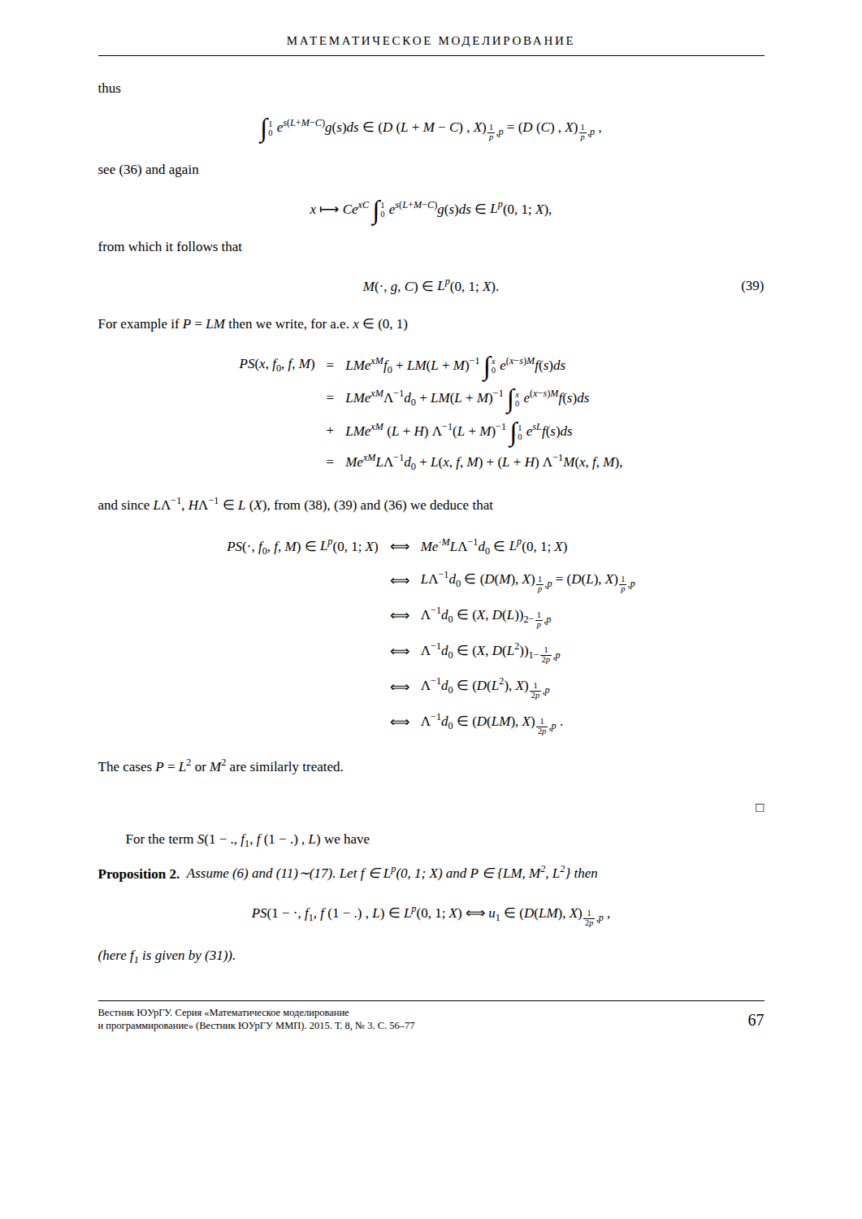Математическое моделирование
thus
∫1
0 es(L+M−C)g(s)ds ∈ (D (L + M − C) , X)1 p,p = (D (C) , X)1 p,p ,
see (36) and again
x ⟼ CexC ∫1
0 es(L+M−C)g(s)ds ∈ Lp(0, 1; X),
from which it follows that
M(·, g, C) ∈ Lp(0, 1; X). (39)
For example if P = LM then we write, for a.e. x ∈ (0, 1)
| PS ( x , f 0 , f , M ) | = | LMe xM f 0 + LM ( L + M ) −1 ∫ x 0 e ( x − s ) M f ( s ) ds |
| | = | LMe xM Λ −1 d 0 + LM ( L + M ) −1 ∫ x 0 e ( x − s ) M f ( s ) ds |
| | + | LMe xM ( L + H ) Λ −1 ( L + M ) −1 ∫ 1 0 e sL f ( s ) ds |
| | = | Me xM L Λ −1 d 0 + L ( x , f , M ) + ( L + H ) Λ −1 M ( x , f , M ), |
and since LΛ−1, HΛ−1 ∈ L (X), from (38), (39) and (36) we deduce that
| PS (·, f 0 , f , M ) ∈ L p (0, 1; X ) | ⟺ | Me · M L Λ −1 d 0 ∈ L p (0, 1; X ) |
| | ⟺ | L Λ −1 d 0 ∈ ( D ( M ), X ) 1 p , p = ( D ( L ), X ) 1 p , p |
| | ⟺ | Λ −1 d 0 ∈ ( X , D ( L )) 2− 1 p , p |
| | ⟺ | Λ −1 d 0 ∈ ( X , D ( L 2 )) 1− 1 2 p , p |
| | ⟺ | Λ −1 d 0 ∈ ( D ( L 2 ), X ) 1 2 p , p |
| | ⟺ | Λ −1 d 0 ∈ ( D ( LM ), X ) 1 2 p , p . |
The cases P = L2 or M2 are similarly treated.
□
For the term S(1 − ., f1, f (1 − .) , L) we have
Proposition 2. Assume (6) and (11)∼(17). Let f ∈ Lp(0, 1; X) and P ∈ {LM, M2, L2} then
PS(1 − ·, f1, f (1 − .) , L) ∈ Lp(0, 1; X) ⟺ u1 ∈ (D(LM), X)12p,p ,
(here f1 is given by (31)).
Вестник ЮУрГУ. Серия «Математическое моделирование
и программирование» (Вестник ЮУрГУ ММП). 2015. Т. 8, № 3. С. 56–77
67